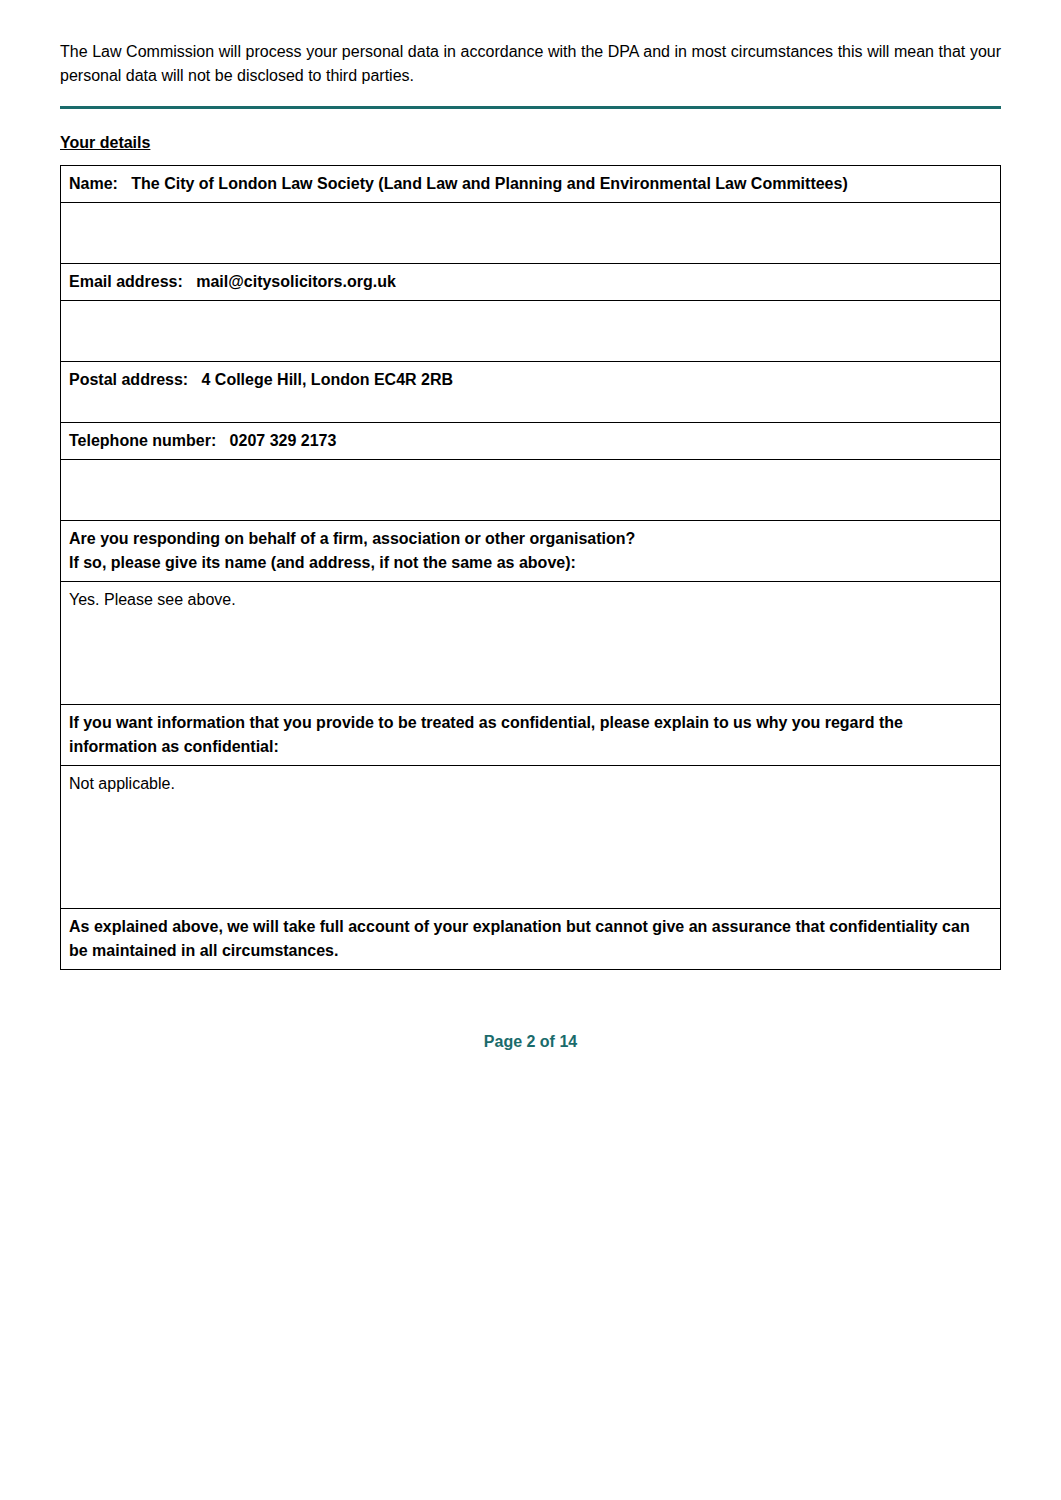The Law Commission will process your personal data in accordance with the DPA and in most circumstances this will mean that your personal data will not be disclosed to third parties.
Your details
| Name: The City of London Law Society (Land Law and Planning and Environmental Law Committees) |
| Email address: mail@citysolicitors.org.uk |
| Postal address: 4 College Hill, London EC4R 2RB |
| Telephone number: 0207 329 2173 |
| Are you responding on behalf of a firm, association or other organisation? If so, please give its name (and address, if not the same as above): |
| Yes. Please see above. |
| If you want information that you provide to be treated as confidential, please explain to us why you regard the information as confidential: |
| Not applicable. |
| As explained above, we will take full account of your explanation but cannot give an assurance that confidentiality can be maintained in all circumstances. |
Page 2 of 14